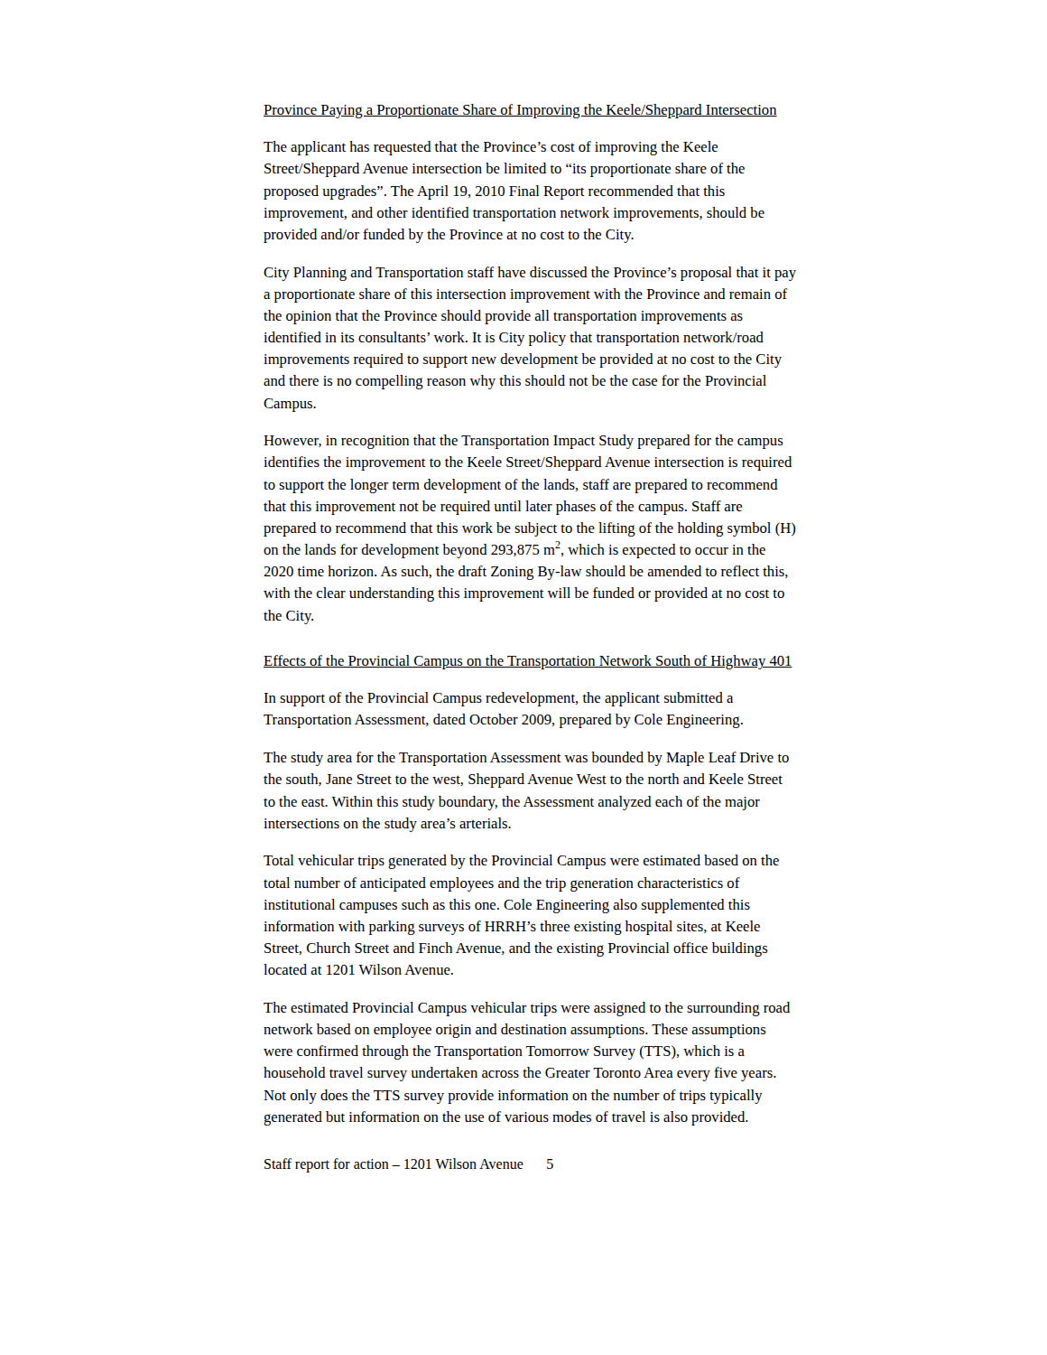Province Paying a Proportionate Share of Improving the Keele/Sheppard Intersection
The applicant has requested that the Province’s cost of improving the Keele Street/Sheppard Avenue intersection be limited to “its proportionate share of the proposed upgrades”. The April 19, 2010 Final Report recommended that this improvement, and other identified transportation network improvements, should be provided and/or funded by the Province at no cost to the City.
City Planning and Transportation staff have discussed the Province’s proposal that it pay a proportionate share of this intersection improvement with the Province and remain of the opinion that the Province should provide all transportation improvements as identified in its consultants’ work. It is City policy that transportation network/road improvements required to support new development be provided at no cost to the City and there is no compelling reason why this should not be the case for the Provincial Campus.
However, in recognition that the Transportation Impact Study prepared for the campus identifies the improvement to the Keele Street/Sheppard Avenue intersection is required to support the longer term development of the lands, staff are prepared to recommend that this improvement not be required until later phases of the campus. Staff are prepared to recommend that this work be subject to the lifting of the holding symbol (H) on the lands for development beyond 293,875 m2, which is expected to occur in the 2020 time horizon. As such, the draft Zoning By-law should be amended to reflect this, with the clear understanding this improvement will be funded or provided at no cost to the City.
Effects of the Provincial Campus on the Transportation Network South of Highway 401
In support of the Provincial Campus redevelopment, the applicant submitted a Transportation Assessment, dated October 2009, prepared by Cole Engineering.
The study area for the Transportation Assessment was bounded by Maple Leaf Drive to the south, Jane Street to the west, Sheppard Avenue West to the north and Keele Street to the east. Within this study boundary, the Assessment analyzed each of the major intersections on the study area’s arterials.
Total vehicular trips generated by the Provincial Campus were estimated based on the total number of anticipated employees and the trip generation characteristics of institutional campuses such as this one. Cole Engineering also supplemented this information with parking surveys of HRRH’s three existing hospital sites, at Keele Street, Church Street and Finch Avenue, and the existing Provincial office buildings located at 1201 Wilson Avenue.
The estimated Provincial Campus vehicular trips were assigned to the surrounding road network based on employee origin and destination assumptions. These assumptions were confirmed through the Transportation Tomorrow Survey (TTS), which is a household travel survey undertaken across the Greater Toronto Area every five years. Not only does the TTS survey provide information on the number of trips typically generated but information on the use of various modes of travel is also provided.
Staff report for action – 1201 Wilson Avenue5